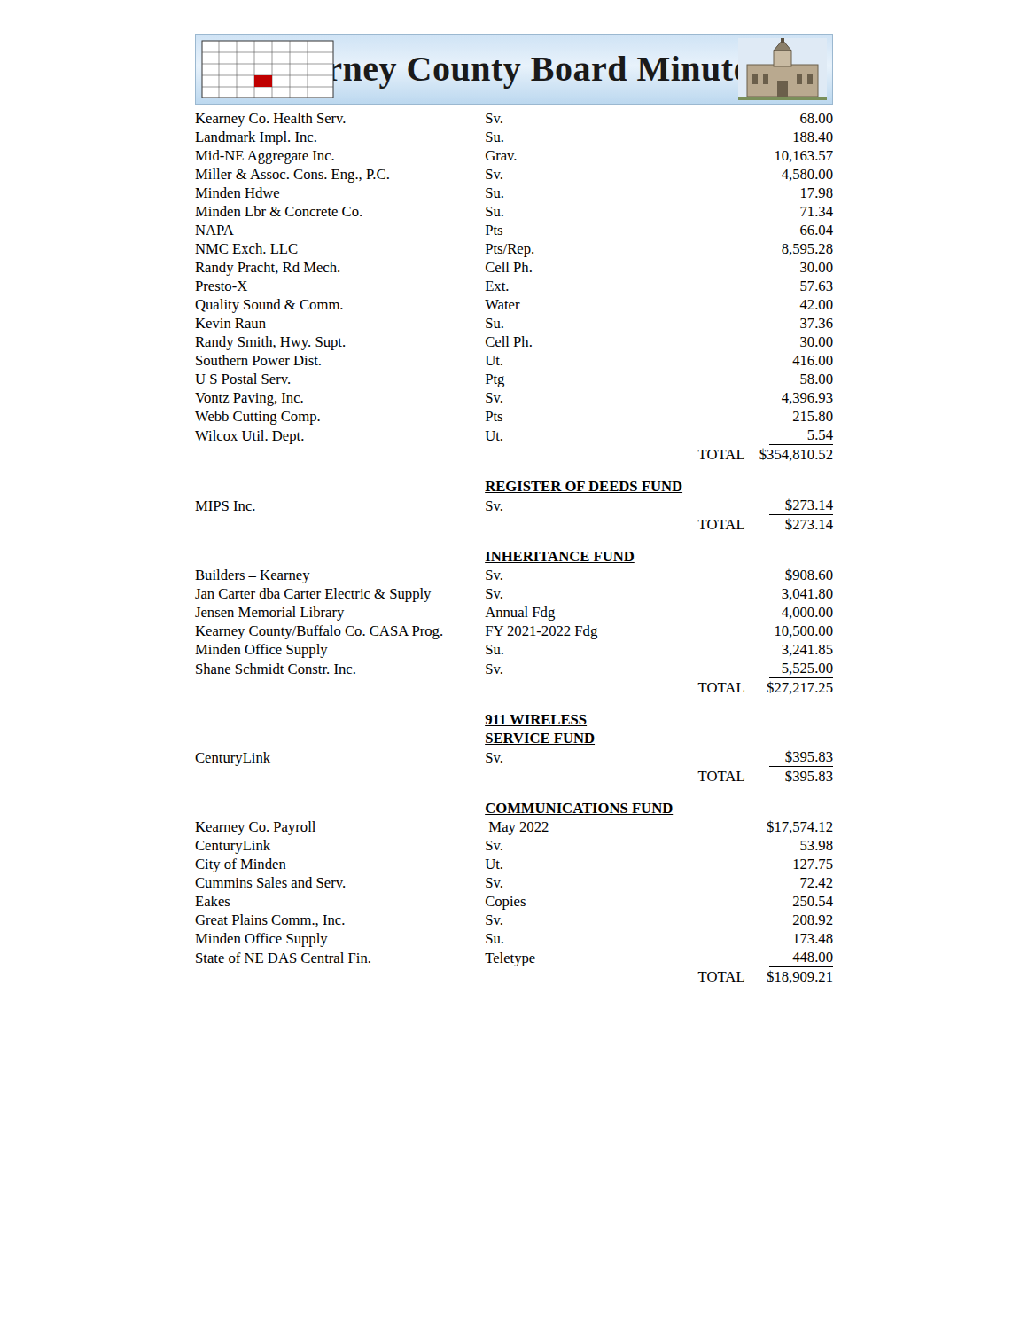Kearney County Board Minutes
| Kearney Co. Health Serv. | Sv. | | 68.00 |
| Landmark Impl. Inc. | Su. | | 188.40 |
| Mid-NE Aggregate Inc. | Grav. | | 10,163.57 |
| Miller & Assoc. Cons. Eng., P.C. | Sv. | | 4,580.00 |
| Minden Hdwe | Su. | | 17.98 |
| Minden Lbr & Concrete Co. | Su. | | 71.34 |
| NAPA | Pts | | 66.04 |
| NMC Exch. LLC | Pts/Rep. | | 8,595.28 |
| Randy Pracht, Rd Mech. | Cell Ph. | | 30.00 |
| Presto-X | Ext. | | 57.63 |
| Quality Sound & Comm. | Water | | 42.00 |
| Kevin Raun | Su. | | 37.36 |
| Randy Smith, Hwy. Supt. | Cell Ph. | | 30.00 |
| Southern Power Dist. | Ut. | | 416.00 |
| U S Postal Serv. | Ptg | | 58.00 |
| Vontz Paving, Inc. | Sv. | | 4,396.93 |
| Webb Cutting Comp. | Pts | | 215.80 |
| Wilcox Util. Dept. | Ut. | | 5.54 |
| | | TOTAL | $354,810.52 |
| | REGISTER OF DEEDS FUND | | |
| MIPS Inc. | Sv. | | $273.14 |
| | | TOTAL | $273.14 |
| | INHERITANCE FUND | | |
| Builders – Kearney | Sv. | | $908.60 |
| Jan Carter dba Carter Electric & Supply | Sv. | | 3,041.80 |
| Jensen Memorial Library | Annual Fdg | | 4,000.00 |
| Kearney County/Buffalo Co. CASA Prog. | FY 2021-2022 Fdg | | 10,500.00 |
| Minden Office Supply | Su. | | 3,241.85 |
| Shane Schmidt Constr. Inc. | Sv. | | 5,525.00 |
| | | TOTAL | $27,217.25 |
| | 911 WIRELESS | | |
| | SERVICE FUND | | |
| CenturyLink | Sv. | | $395.83 |
| | | TOTAL | $395.83 |
| | COMMUNICATIONS FUND | | |
| Kearney Co. Payroll | May 2022 | | $17,574.12 |
| CenturyLink | Sv. | | 53.98 |
| City of Minden | Ut. | | 127.75 |
| Cummins Sales and Serv. | Sv. | | 72.42 |
| Eakes | Copies | | 250.54 |
| Great Plains Comm., Inc. | Sv. | | 208.92 |
| Minden Office Supply | Su. | | 173.48 |
| State of NE DAS Central Fin. | Teletype | | 448.00 |
| | | TOTAL | $18,909.21 |